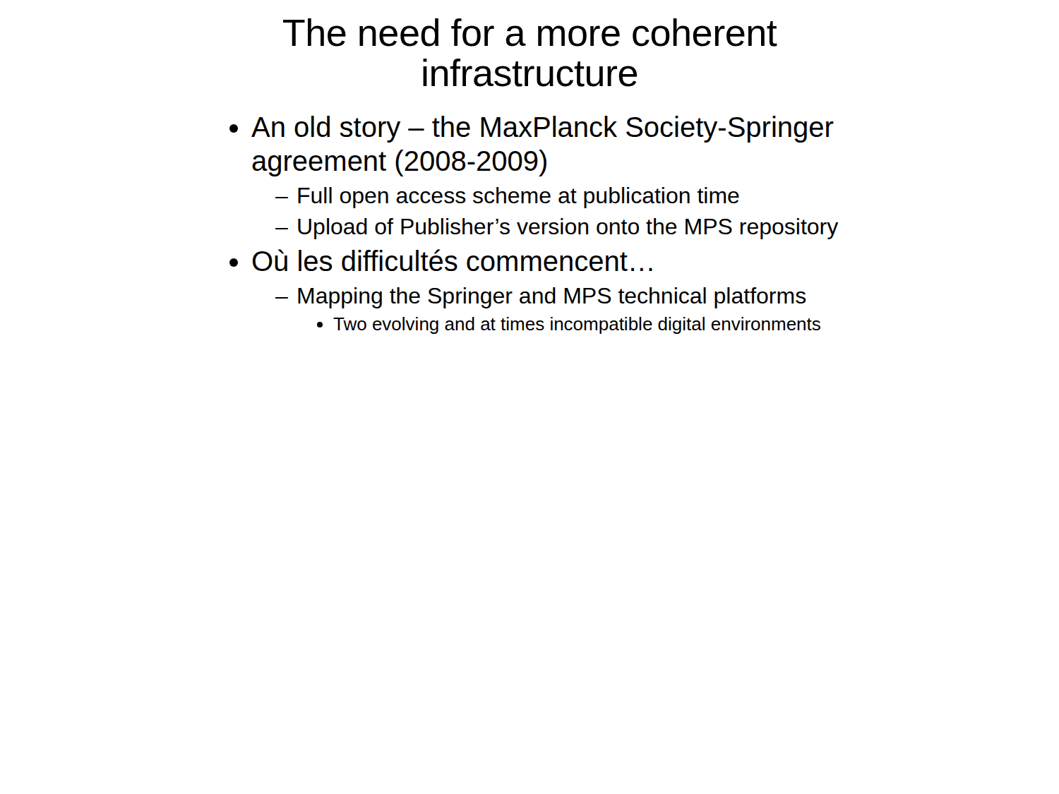The need for a more coherent infrastructure
An old story – the MaxPlanck Society-Springer agreement (2008-2009)
Full open access scheme at publication time
Upload of Publisher’s version onto the MPS repository
Où les difficultés commencent…
Mapping the Springer and MPS technical platforms
Two evolving and at times incompatible digital environments